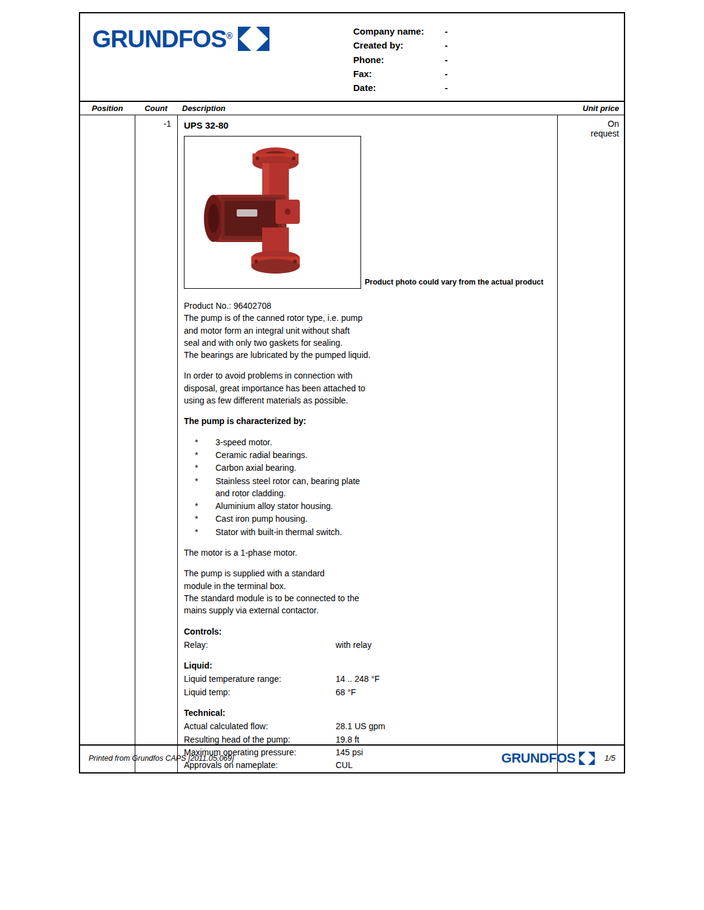GRUNDFOS®
| Company name: | - |
| Created by: | - |
| Phone: | - |
| Fax: | - |
| Date: | - |
Position
Count
Description
Unit price
-1
UPS 32-80
Product photo could vary from the actual product
Product No.: 96402708
The pump is of the canned rotor type, i.e. pump
and motor form an integral unit without shaft
seal and with only two gaskets for sealing.
The bearings are lubricated by the pumped liquid.
In order to avoid problems in connection with
disposal, great importance has been attached to
using as few different materials as possible.
The pump is characterized by:
3-speed motor.
Ceramic radial bearings.
Carbon axial bearing.
Stainless steel rotor can, bearing plate
and rotor cladding.
Aluminium alloy stator housing.
Cast iron pump housing.
Stator with built-in thermal switch.
The motor is a 1-phase motor.
The pump is supplied with a standard
module in the terminal box.
The standard module is to be connected to the
mains supply via external contactor.
Controls:
Relay:
with relay
Liquid:
Liquid temperature range:
14 .. 248 °F
Liquid temp:
68 °F
Technical:
Actual calculated flow:
28.1 US gpm
Resulting head of the pump:
19.8 ft
Maximum operating pressure:
145 psi
Approvals on nameplate:
CUL
On
request
Printed from Grundfos CAPS [2011.05.069]
GRUNDFOS
1/5